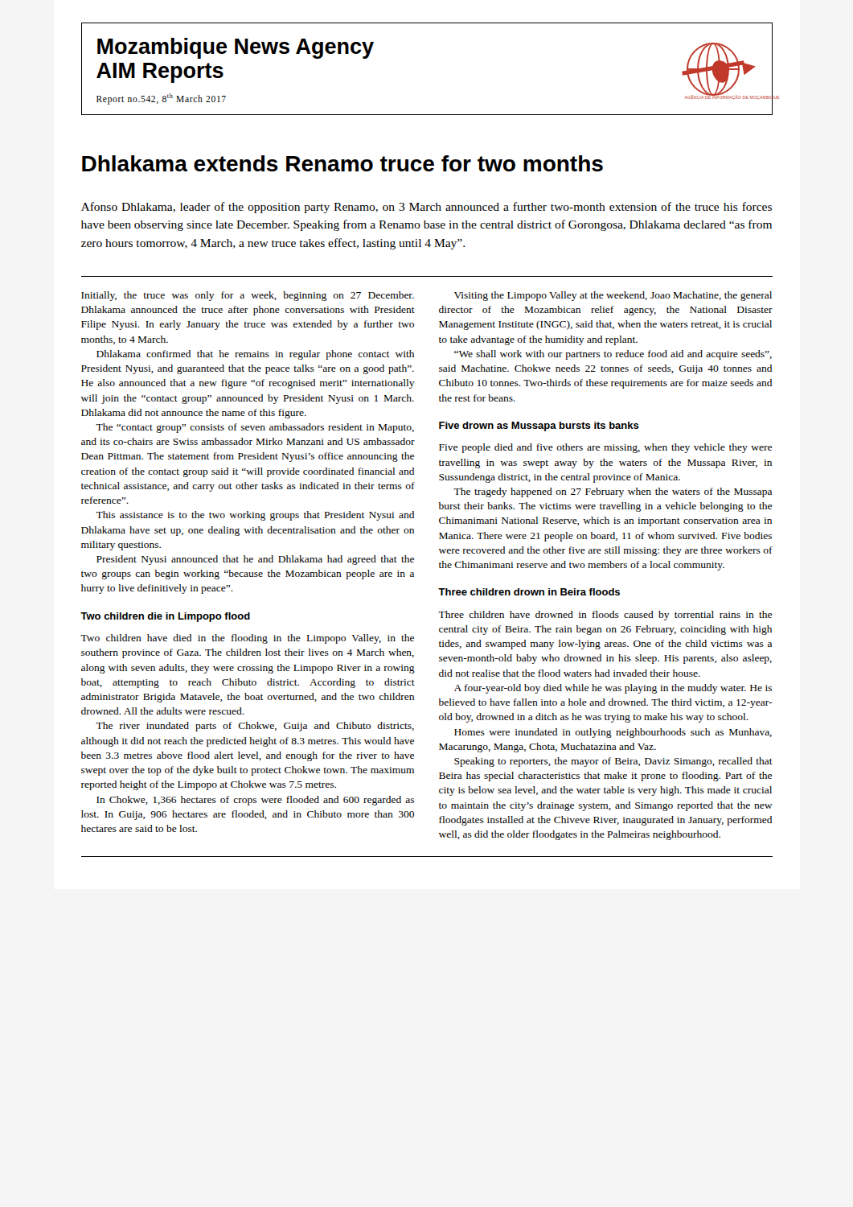Mozambique News Agency
AIM Reports
Report no.542, 8th March 2017
AGÊNCIA DE INFORMAÇÃO DE MOÇAMBIQUE
Dhlakama extends Renamo truce for two months
Afonso Dhlakama, leader of the opposition party Renamo, on 3 March announced a further two-month extension of the truce his forces have been observing since late December. Speaking from a Renamo base in the central district of Gorongosa, Dhlakama declared “as from zero hours tomorrow, 4 March, a new truce takes effect, lasting until 4 May”.
Initially, the truce was only for a week, beginning on 27 December. Dhlakama announced the truce after phone conversations with President Filipe Nyusi. In early January the truce was extended by a further two months, to 4 March.
Dhlakama confirmed that he remains in regular phone contact with President Nyusi, and guaranteed that the peace talks “are on a good path”. He also announced that a new figure “of recognised merit” internationally will join the “contact group” announced by President Nyusi on 1 March. Dhlakama did not announce the name of this figure.
The “contact group” consists of seven ambassadors resident in Maputo, and its co-chairs are Swiss ambassador Mirko Manzani and US ambassador Dean Pittman. The statement from President Nyusi’s office announcing the creation of the contact group said it “will provide coordinated financial and technical assistance, and carry out other tasks as indicated in their terms of reference”.
This assistance is to the two working groups that President Nysui and Dhlakama have set up, one dealing with decentralisation and the other on military questions.
President Nyusi announced that he and Dhlakama had agreed that the two groups can begin working “because the Mozambican people are in a hurry to live definitively in peace”.
Two children die in Limpopo flood
Two children have died in the flooding in the Limpopo Valley, in the southern province of Gaza. The children lost their lives on 4 March when, along with seven adults, they were crossing the Limpopo River in a rowing boat, attempting to reach Chibuto district. According to district administrator Brigida Matavele, the boat overturned, and the two children drowned. All the adults were rescued.
The river inundated parts of Chokwe, Guija and Chibuto districts, although it did not reach the predicted height of 8.3 metres. This would have been 3.3 metres above flood alert level, and enough for the river to have swept over the top of the dyke built to protect Chokwe town. The maximum reported height of the Limpopo at Chokwe was 7.5 metres.
In Chokwe, 1,366 hectares of crops were flooded and 600 regarded as lost. In Guija, 906 hectares are flooded, and in Chibuto more than 300 hectares are said to be lost.
Visiting the Limpopo Valley at the weekend, Joao Machatine, the general director of the Mozambican relief agency, the National Disaster Management Institute (INGC), said that, when the waters retreat, it is crucial to take advantage of the humidity and replant.
“We shall work with our partners to reduce food aid and acquire seeds”, said Machatine. Chokwe needs 22 tonnes of seeds, Guija 40 tonnes and Chibuto 10 tonnes. Two-thirds of these requirements are for maize seeds and the rest for beans.
Five drown as Mussapa bursts its banks
Five people died and five others are missing, when they vehicle they were travelling in was swept away by the waters of the Mussapa River, in Sussundenga district, in the central province of Manica.
The tragedy happened on 27 February when the waters of the Mussapa burst their banks. The victims were travelling in a vehicle belonging to the Chimanimani National Reserve, which is an important conservation area in Manica. There were 21 people on board, 11 of whom survived. Five bodies were recovered and the other five are still missing: they are three workers of the Chimanimani reserve and two members of a local community.
Three children drown in Beira floods
Three children have drowned in floods caused by torrential rains in the central city of Beira. The rain began on 26 February, coinciding with high tides, and swamped many low-lying areas. One of the child victims was a seven-month-old baby who drowned in his sleep. His parents, also asleep, did not realise that the flood waters had invaded their house.
A four-year-old boy died while he was playing in the muddy water. He is believed to have fallen into a hole and drowned. The third victim, a 12-year-old boy, drowned in a ditch as he was trying to make his way to school.
Homes were inundated in outlying neighbourhoods such as Munhava, Macarungo, Manga, Chota, Muchatazina and Vaz.
Speaking to reporters, the mayor of Beira, Daviz Simango, recalled that Beira has special characteristics that make it prone to flooding. Part of the city is below sea level, and the water table is very high. This made it crucial to maintain the city’s drainage system, and Simango reported that the new floodgates installed at the Chiveve River, inaugurated in January, performed well, as did the older floodgates in the Palmeiras neighbourhood.